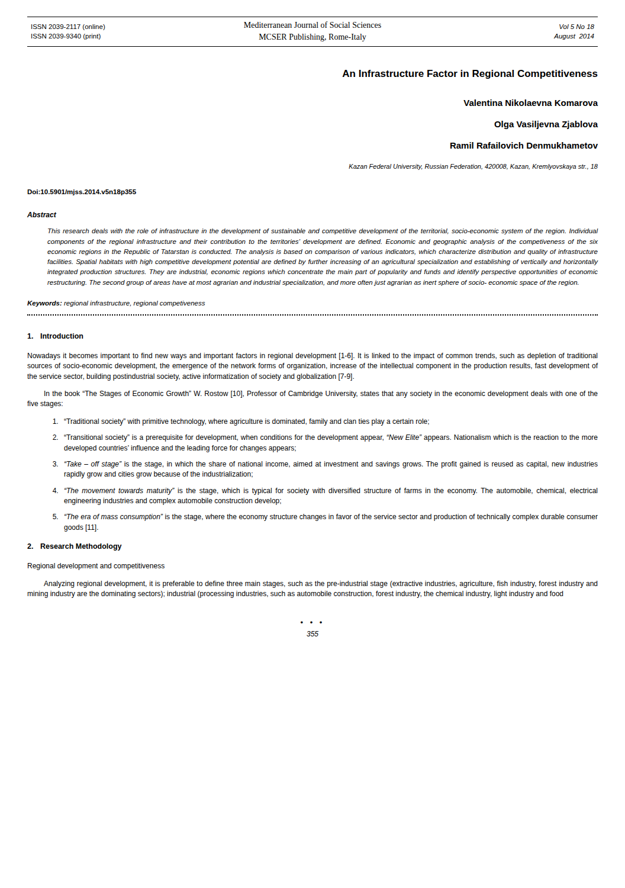| ISSN 2039-2117 (online) ISSN 2039-9340 (print) | Mediterranean Journal of Social Sciences MCSER Publishing, Rome-Italy | Vol 5 No 18 August 2014 |
An Infrastructure Factor in Regional Competitiveness
Valentina Nikolaevna Komarova
Olga Vasiljevna Zjablova
Ramil Rafailovich Denmukhametov
Kazan Federal University, Russian Federation, 420008, Kazan, Kremlyovskaya str., 18
Doi:10.5901/mjss.2014.v5n18p355
Abstract
This research deals with the role of infrastructure in the development of sustainable and competitive development of the territorial, socio-economic system of the region. Individual components of the regional infrastructure and their contribution to the territories’ development are defined. Economic and geographic analysis of the competiveness of the six economic regions in the Republic of Tatarstan is conducted. The analysis is based on comparison of various indicators, which characterize distribution and quality of infrastructure facilities. Spatial habitats with high competitive development potential are defined by further increasing of an agricultural specialization and establishing of vertically and horizontally integrated production structures. They are industrial, economic regions which concentrate the main part of popularity and funds and identify perspective opportunities of economic restructuring. The second group of areas have at most agrarian and industrial specialization, and more often just agrarian as inert sphere of socio- economic space of the region.
Keywords: regional infrastructure, regional competiveness
1. Introduction
Nowadays it becomes important to find new ways and important factors in regional development [1-6]. It is linked to the impact of common trends, such as depletion of traditional sources of socio-economic development, the emergence of the network forms of organization, increase of the intellectual component in the production results, fast development of the service sector, building postindustrial society, active informatization of society and globalization [7-9].
In the book “The Stages of Economic Growth” W. Rostow [10], Professor of Cambridge University, states that any society in the economic development deals with one of the five stages:
“Traditional society” with primitive technology, where agriculture is dominated, family and clan ties play a certain role;
“Transitional society” is a prerequisite for development, when conditions for the development appear, “New Elite” appears. Nationalism which is the reaction to the more developed countries’ influence and the leading force for changes appears;
“Take – off stage” is the stage, in which the share of national income, aimed at investment and savings grows. The profit gained is reused as capital, new industries rapidly grow and cities grow because of the industrialization;
“The movement towards maturity” is the stage, which is typical for society with diversified structure of farms in the economy. The automobile, chemical, electrical engineering industries and complex automobile construction develop;
“The era of mass consumption” is the stage, where the economy structure changes in favor of the service sector and production of technically complex durable consumer goods [11].
2. Research Methodology
Regional development and competitiveness
Analyzing regional development, it is preferable to define three main stages, such as the pre-industrial stage (extractive industries, agriculture, fish industry, forest industry and mining industry are the dominating sectors); industrial (processing industries, such as automobile construction, forest industry, the chemical industry, light industry and food
• • •
355